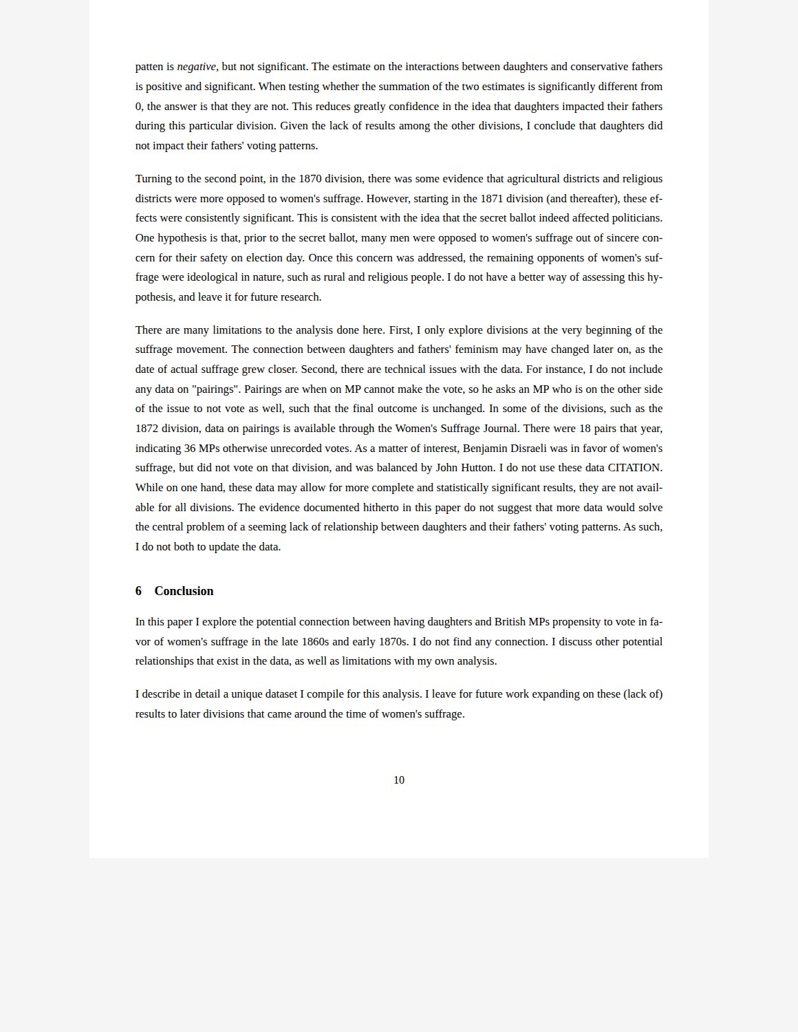patten is negative, but not significant. The estimate on the interactions between daughters and conservative fathers is positive and significant. When testing whether the summation of the two estimates is significantly different from 0, the answer is that they are not. This reduces greatly confidence in the idea that daughters impacted their fathers during this particular division. Given the lack of results among the other divisions, I conclude that daughters did not impact their fathers' voting patterns.
Turning to the second point, in the 1870 division, there was some evidence that agricultural districts and religious districts were more opposed to women's suffrage. However, starting in the 1871 division (and thereafter), these effects were consistently significant. This is consistent with the idea that the secret ballot indeed affected politicians. One hypothesis is that, prior to the secret ballot, many men were opposed to women's suffrage out of sincere concern for their safety on election day. Once this concern was addressed, the remaining opponents of women's suffrage were ideological in nature, such as rural and religious people. I do not have a better way of assessing this hypothesis, and leave it for future research.
There are many limitations to the analysis done here. First, I only explore divisions at the very beginning of the suffrage movement. The connection between daughters and fathers' feminism may have changed later on, as the date of actual suffrage grew closer. Second, there are technical issues with the data. For instance, I do not include any data on "pairings". Pairings are when on MP cannot make the vote, so he asks an MP who is on the other side of the issue to not vote as well, such that the final outcome is unchanged. In some of the divisions, such as the 1872 division, data on pairings is available through the Women's Suffrage Journal. There were 18 pairs that year, indicating 36 MPs otherwise unrecorded votes. As a matter of interest, Benjamin Disraeli was in favor of women's suffrage, but did not vote on that division, and was balanced by John Hutton. I do not use these data CITATION. While on one hand, these data may allow for more complete and statistically significant results, they are not available for all divisions. The evidence documented hitherto in this paper do not suggest that more data would solve the central problem of a seeming lack of relationship between daughters and their fathers' voting patterns. As such, I do not both to update the data.
6 Conclusion
In this paper I explore the potential connection between having daughters and British MPs propensity to vote in favor of women's suffrage in the late 1860s and early 1870s. I do not find any connection. I discuss other potential relationships that exist in the data, as well as limitations with my own analysis.
I describe in detail a unique dataset I compile for this analysis. I leave for future work expanding on these (lack of) results to later divisions that came around the time of women's suffrage.
10